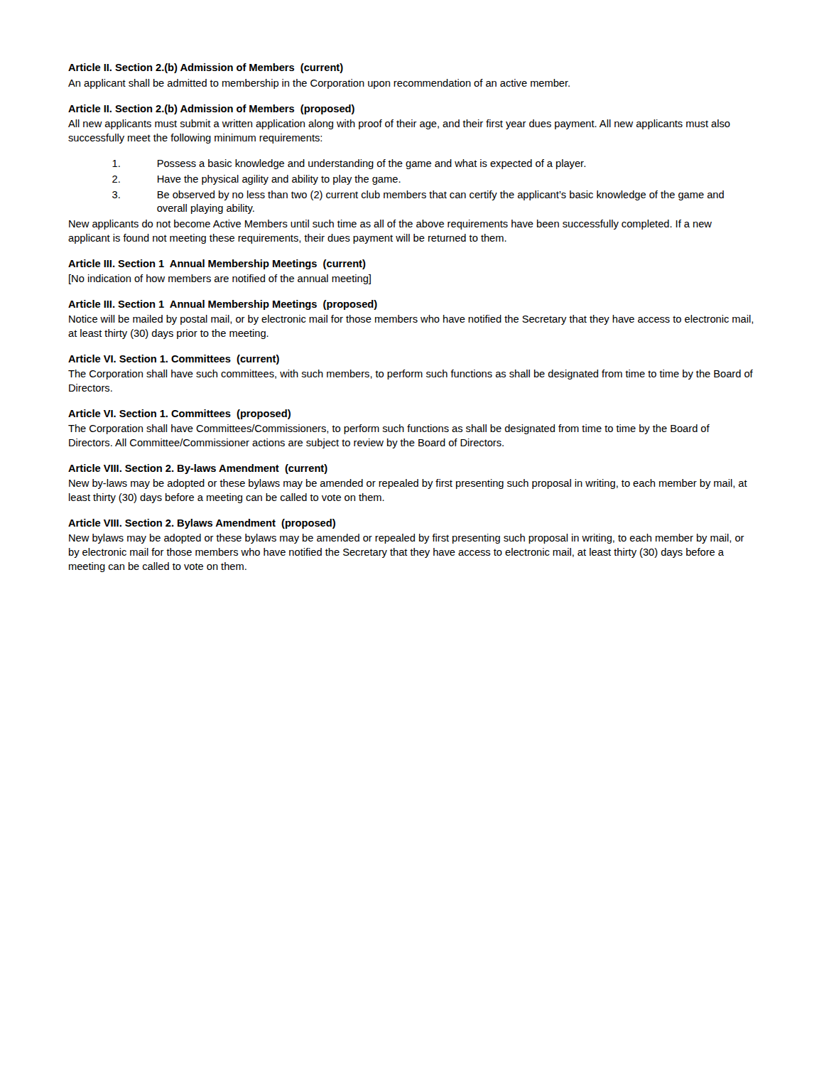Article II. Section 2.(b) Admission of Members (current)
An applicant shall be admitted to membership in the Corporation upon recommendation of an active member.
Article II. Section 2.(b) Admission of Members (proposed)
All new applicants must submit a written application along with proof of their age, and their first year dues payment. All new applicants must also successfully meet the following minimum requirements:
Possess a basic knowledge and understanding of the game and what is expected of a player.
Have the physical agility and ability to play the game.
Be observed by no less than two (2) current club members that can certify the applicant’s basic knowledge of the game and overall playing ability.
New applicants do not become Active Members until such time as all of the above requirements have been successfully completed. If a new applicant is found not meeting these requirements, their dues payment will be returned to them.
Article III. Section 1 Annual Membership Meetings (current)
[No indication of how members are notified of the annual meeting]
Article III. Section 1 Annual Membership Meetings (proposed)
Notice will be mailed by postal mail, or by electronic mail for those members who have notified the Secretary that they have access to electronic mail, at least thirty (30) days prior to the meeting.
Article VI. Section 1. Committees (current)
The Corporation shall have such committees, with such members, to perform such functions as shall be designated from time to time by the Board of Directors.
Article VI. Section 1. Committees (proposed)
The Corporation shall have Committees/Commissioners, to perform such functions as shall be designated from time to time by the Board of Directors. All Committee/Commissioner actions are subject to review by the Board of Directors.
Article VIII. Section 2. By-laws Amendment (current)
New by-laws may be adopted or these bylaws may be amended or repealed by first presenting such proposal in writing, to each member by mail, at least thirty (30) days before a meeting can be called to vote on them.
Article VIII. Section 2. Bylaws Amendment (proposed)
New bylaws may be adopted or these bylaws may be amended or repealed by first presenting such proposal in writing, to each member by mail, or by electronic mail for those members who have notified the Secretary that they have access to electronic mail, at least thirty (30) days before a meeting can be called to vote on them.